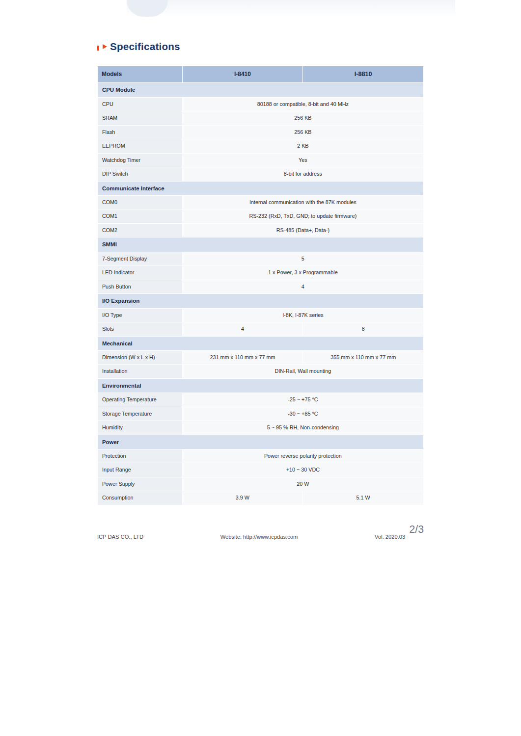Specifications
| Models | I-8410 | I-8810 |
| --- | --- | --- |
| CPU Module |
| CPU | 80188 or compatible, 8-bit and 40 MHz |
| SRAM | 256 KB |
| Flash | 256 KB |
| EEPROM | 2 KB |
| Watchdog Timer | Yes |
| DIP Switch | 8-bit for address |
| Communicate Interface |
| COM0 | Internal communication with the 87K modules |
| COM1 | RS-232 (RxD, TxD, GND; to update firmware) |
| COM2 | RS-485 (Data+, Data-) |
| SMMI |
| 7-Segment Display | 5 |
| LED Indicator | 1 x Power, 3 x Programmable |
| Push Button | 4 |
| I/O Expansion |
| I/O Type | I-8K, I-87K series |
| Slots | 4 | 8 |
| Mechanical |
| Dimension (W x L x H) | 231 mm x 110 mm x 77 mm | 355 mm x 110 mm x 77 mm |
| Installation | DIN-Rail, Wall mounting |
| Environmental |
| Operating Temperature | -25 ~ +75 °C |
| Storage Temperature | -30 ~ +85 °C |
| Humidity | 5 ~ 95 % RH, Non-condensing |
| Power |
| Protection | Power reverse polarity protection |
| Input Range | +10 ~ 30 VDC |
| Power Supply | 20 W |
| Consumption | 3.9 W | 5.1 W |
ICP DAS CO., LTD
Website: http://www.icpdas.com
Vol. 2020.03
2/3